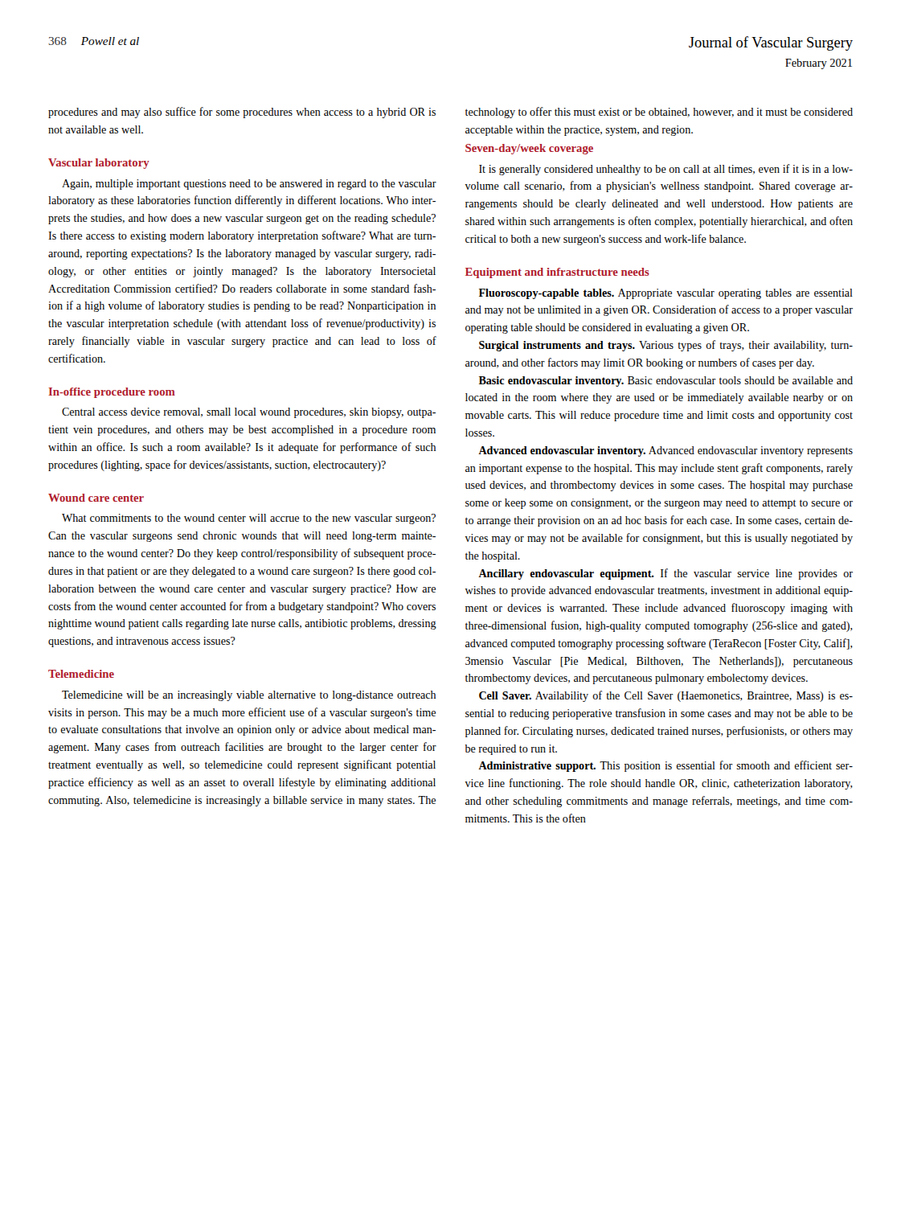368 Powell et al
Journal of Vascular Surgery
February 2021
procedures and may also suffice for some procedures when access to a hybrid OR is not available as well.
Vascular laboratory
Again, multiple important questions need to be answered in regard to the vascular laboratory as these laboratories function differently in different locations. Who interprets the studies, and how does a new vascular surgeon get on the reading schedule? Is there access to existing modern laboratory interpretation software? What are turnaround, reporting expectations? Is the laboratory managed by vascular surgery, radiology, or other entities or jointly managed? Is the laboratory Intersocietal Accreditation Commission certified? Do readers collaborate in some standard fashion if a high volume of laboratory studies is pending to be read? Nonparticipation in the vascular interpretation schedule (with attendant loss of revenue/productivity) is rarely financially viable in vascular surgery practice and can lead to loss of certification.
In-office procedure room
Central access device removal, small local wound procedures, skin biopsy, outpatient vein procedures, and others may be best accomplished in a procedure room within an office. Is such a room available? Is it adequate for performance of such procedures (lighting, space for devices/assistants, suction, electrocautery)?
Wound care center
What commitments to the wound center will accrue to the new vascular surgeon? Can the vascular surgeons send chronic wounds that will need long-term maintenance to the wound center? Do they keep control/responsibility of subsequent procedures in that patient or are they delegated to a wound care surgeon? Is there good collaboration between the wound care center and vascular surgery practice? How are costs from the wound center accounted for from a budgetary standpoint? Who covers nighttime wound patient calls regarding late nurse calls, antibiotic problems, dressing questions, and intravenous access issues?
Telemedicine
Telemedicine will be an increasingly viable alternative to long-distance outreach visits in person. This may be a much more efficient use of a vascular surgeon's time to evaluate consultations that involve an opinion only or advice about medical management. Many cases from outreach facilities are brought to the larger center for treatment eventually as well, so telemedicine could represent significant potential practice efficiency as well as an asset to overall lifestyle by eliminating additional commuting. Also, telemedicine is increasingly a billable service in many states. The technology to offer this must exist or be obtained, however, and it must be considered acceptable within the practice, system, and region.
Seven-day/week coverage
It is generally considered unhealthy to be on call at all times, even if it is in a low-volume call scenario, from a physician's wellness standpoint. Shared coverage arrangements should be clearly delineated and well understood. How patients are shared within such arrangements is often complex, potentially hierarchical, and often critical to both a new surgeon's success and work-life balance.
Equipment and infrastructure needs
Fluoroscopy-capable tables. Appropriate vascular operating tables are essential and may not be unlimited in a given OR. Consideration of access to a proper vascular operating table should be considered in evaluating a given OR.
Surgical instruments and trays. Various types of trays, their availability, turnaround, and other factors may limit OR booking or numbers of cases per day.
Basic endovascular inventory. Basic endovascular tools should be available and located in the room where they are used or be immediately available nearby or on movable carts. This will reduce procedure time and limit costs and opportunity cost losses.
Advanced endovascular inventory. Advanced endovascular inventory represents an important expense to the hospital. This may include stent graft components, rarely used devices, and thrombectomy devices in some cases. The hospital may purchase some or keep some on consignment, or the surgeon may need to attempt to secure or to arrange their provision on an ad hoc basis for each case. In some cases, certain devices may or may not be available for consignment, but this is usually negotiated by the hospital.
Ancillary endovascular equipment. If the vascular service line provides or wishes to provide advanced endovascular treatments, investment in additional equipment or devices is warranted. These include advanced fluoroscopy imaging with three-dimensional fusion, high-quality computed tomography (256-slice and gated), advanced computed tomography processing software (TeraRecon [Foster City, Calif], 3mensio Vascular [Pie Medical, Bilthoven, The Netherlands]), percutaneous thrombectomy devices, and percutaneous pulmonary embolectomy devices.
Cell Saver. Availability of the Cell Saver (Haemonetics, Braintree, Mass) is essential to reducing perioperative transfusion in some cases and may not be able to be planned for. Circulating nurses, dedicated trained nurses, perfusionists, or others may be required to run it.
Administrative support. This position is essential for smooth and efficient service line functioning. The role should handle OR, clinic, catheterization laboratory, and other scheduling commitments and manage referrals, meetings, and time commitments. This is the often